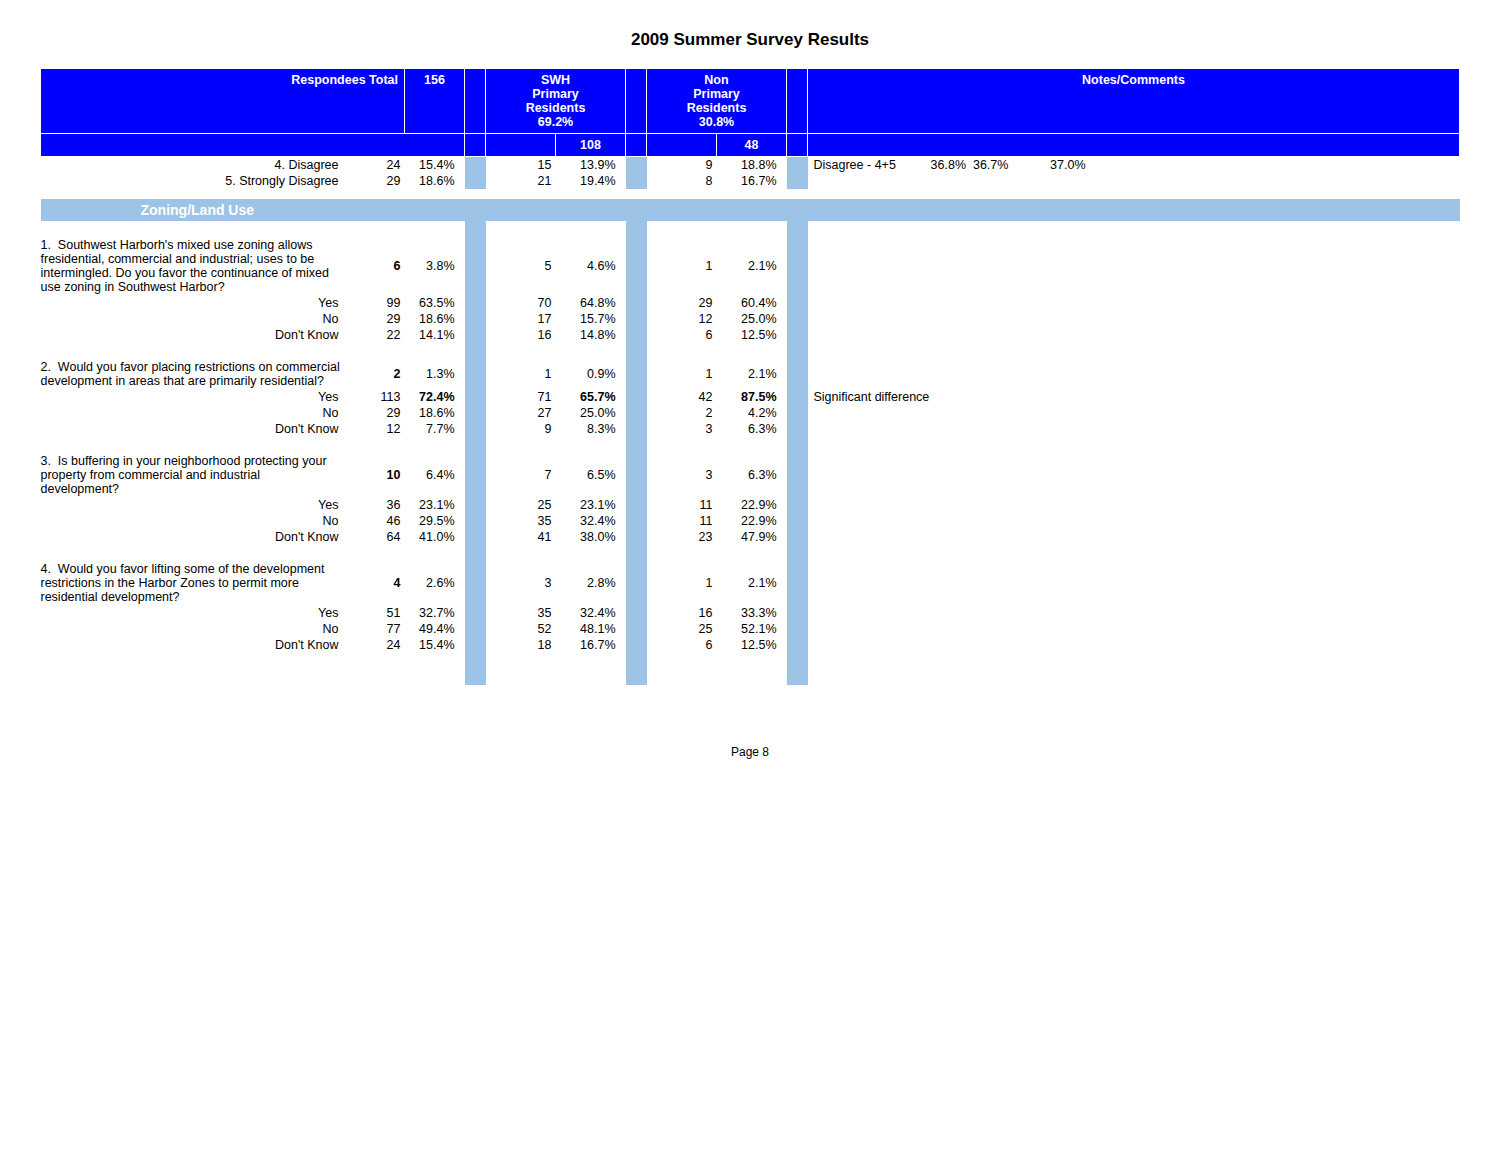2009 Summer Survey Results
| Respondees Total | 156 | | SWH Primary Residents 69.2% | | Non Primary Residents 30.8% | | Notes/Comments |
| | | | 108 | | | 48 | | |
| 4. Disagree | 24 | 15.4% | | 15 | 13.9% | | 9 | 18.8% | | Disagree - 4+5 36.8% 36.7% 37.0% |
| 5. Strongly Disagree | 29 | 18.6% | | 21 | 19.4% | | 8 | 16.7% | | |
| Zoning/Land Use |
| 1. Southwest Harborh's mixed use zoning allows fresidential, commercial and industrial; uses to be intermingled. Do you favor the continuance of mixed use zoning in Southwest Harbor? | 6 | 3.8% | | 5 | 4.6% | | 1 | 2.1% | | |
| Yes | 99 | 63.5% | | 70 | 64.8% | | 29 | 60.4% | | |
| No | 29 | 18.6% | | 17 | 15.7% | | 12 | 25.0% | | |
| Don't Know | 22 | 14.1% | | 16 | 14.8% | | 6 | 12.5% | | |
| 2. Would you favor placing restrictions on commercial development in areas that are primarily residential? | 2 | 1.3% | | 1 | 0.9% | | 1 | 2.1% | | |
| Yes | 113 | 72.4% | | 71 | 65.7% | | 42 | 87.5% | | Significant difference |
| No | 29 | 18.6% | | 27 | 25.0% | | 2 | 4.2% | | |
| Don't Know | 12 | 7.7% | | 9 | 8.3% | | 3 | 6.3% | | |
| 3. Is buffering in your neighborhood protecting your property from commercial and industrial development? | 10 | 6.4% | | 7 | 6.5% | | 3 | 6.3% | | |
| Yes | 36 | 23.1% | | 25 | 23.1% | | 11 | 22.9% | | |
| No | 46 | 29.5% | | 35 | 32.4% | | 11 | 22.9% | | |
| Don't Know | 64 | 41.0% | | 41 | 38.0% | | 23 | 47.9% | | |
| 4. Would you favor lifting some of the development restrictions in the Harbor Zones to permit more residential development? | 4 | 2.6% | | 3 | 2.8% | | 1 | 2.1% | | |
| Yes | 51 | 32.7% | | 35 | 32.4% | | 16 | 33.3% | | |
| No | 77 | 49.4% | | 52 | 48.1% | | 25 | 52.1% | | |
| Don't Know | 24 | 15.4% | | 18 | 16.7% | | 6 | 12.5% | | |
Page 8